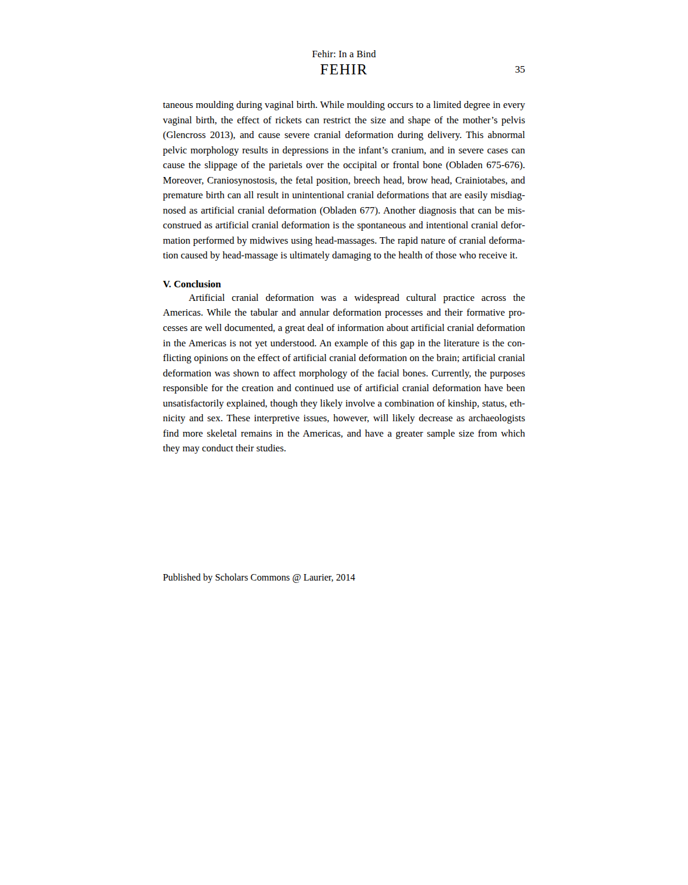Fehir: In a Bind
FEHIR
35
taneous moulding during vaginal birth. While moulding occurs to a limited degree in every vaginal birth, the effect of rickets can restrict the size and shape of the mother’s pelvis (Glencross 2013), and cause severe cranial deformation during delivery. This abnormal pelvic morphology results in depressions in the infant’s cranium, and in severe cases can cause the slippage of the parietals over the occipital or frontal bone (Obladen 675-676). Moreover, Craniosynostosis, the fetal position, breech head, brow head, Crainiotabes, and premature birth can all result in unintentional cranial deformations that are easily misdiagnosed as artificial cranial deformation (Obladen 677). Another diagnosis that can be misconstrued as artificial cranial deformation is the spontaneous and intentional cranial deformation performed by midwives using head-massages. The rapid nature of cranial deformation caused by head-massage is ultimately damaging to the health of those who receive it.
V. Conclusion
Artificial cranial deformation was a widespread cultural practice across the Americas. While the tabular and annular deformation processes and their formative processes are well documented, a great deal of information about artificial cranial deformation in the Americas is not yet understood. An example of this gap in the literature is the conflicting opinions on the effect of artificial cranial deformation on the brain; artificial cranial deformation was shown to affect morphology of the facial bones. Currently, the purposes responsible for the creation and continued use of artificial cranial deformation have been unsatisfactorily explained, though they likely involve a combination of kinship, status, ethnicity and sex. These interpretive issues, however, will likely decrease as archaeologists find more skeletal remains in the Americas, and have a greater sample size from which they may conduct their studies.
Published by Scholars Commons @ Laurier, 2014